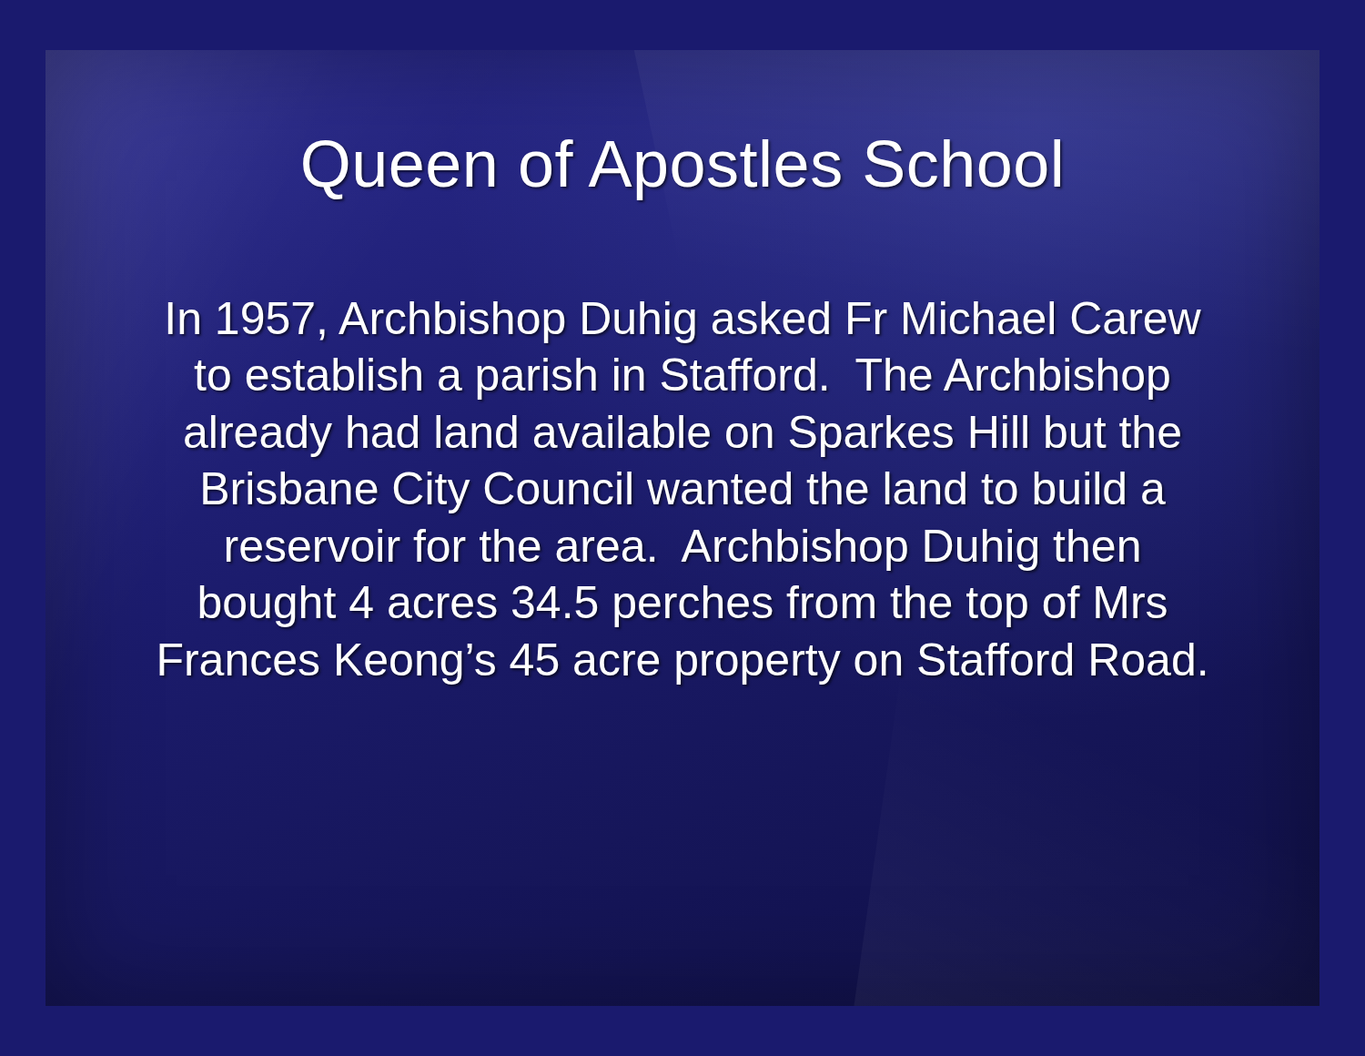Queen of Apostles School
In 1957, Archbishop Duhig asked Fr Michael Carew to establish a parish in Stafford. The Archbishop already had land available on Sparkes Hill but the Brisbane City Council wanted the land to build a reservoir for the area. Archbishop Duhig then bought 4 acres 34.5 perches from the top of Mrs Frances Keong’s 45 acre property on Stafford Road.